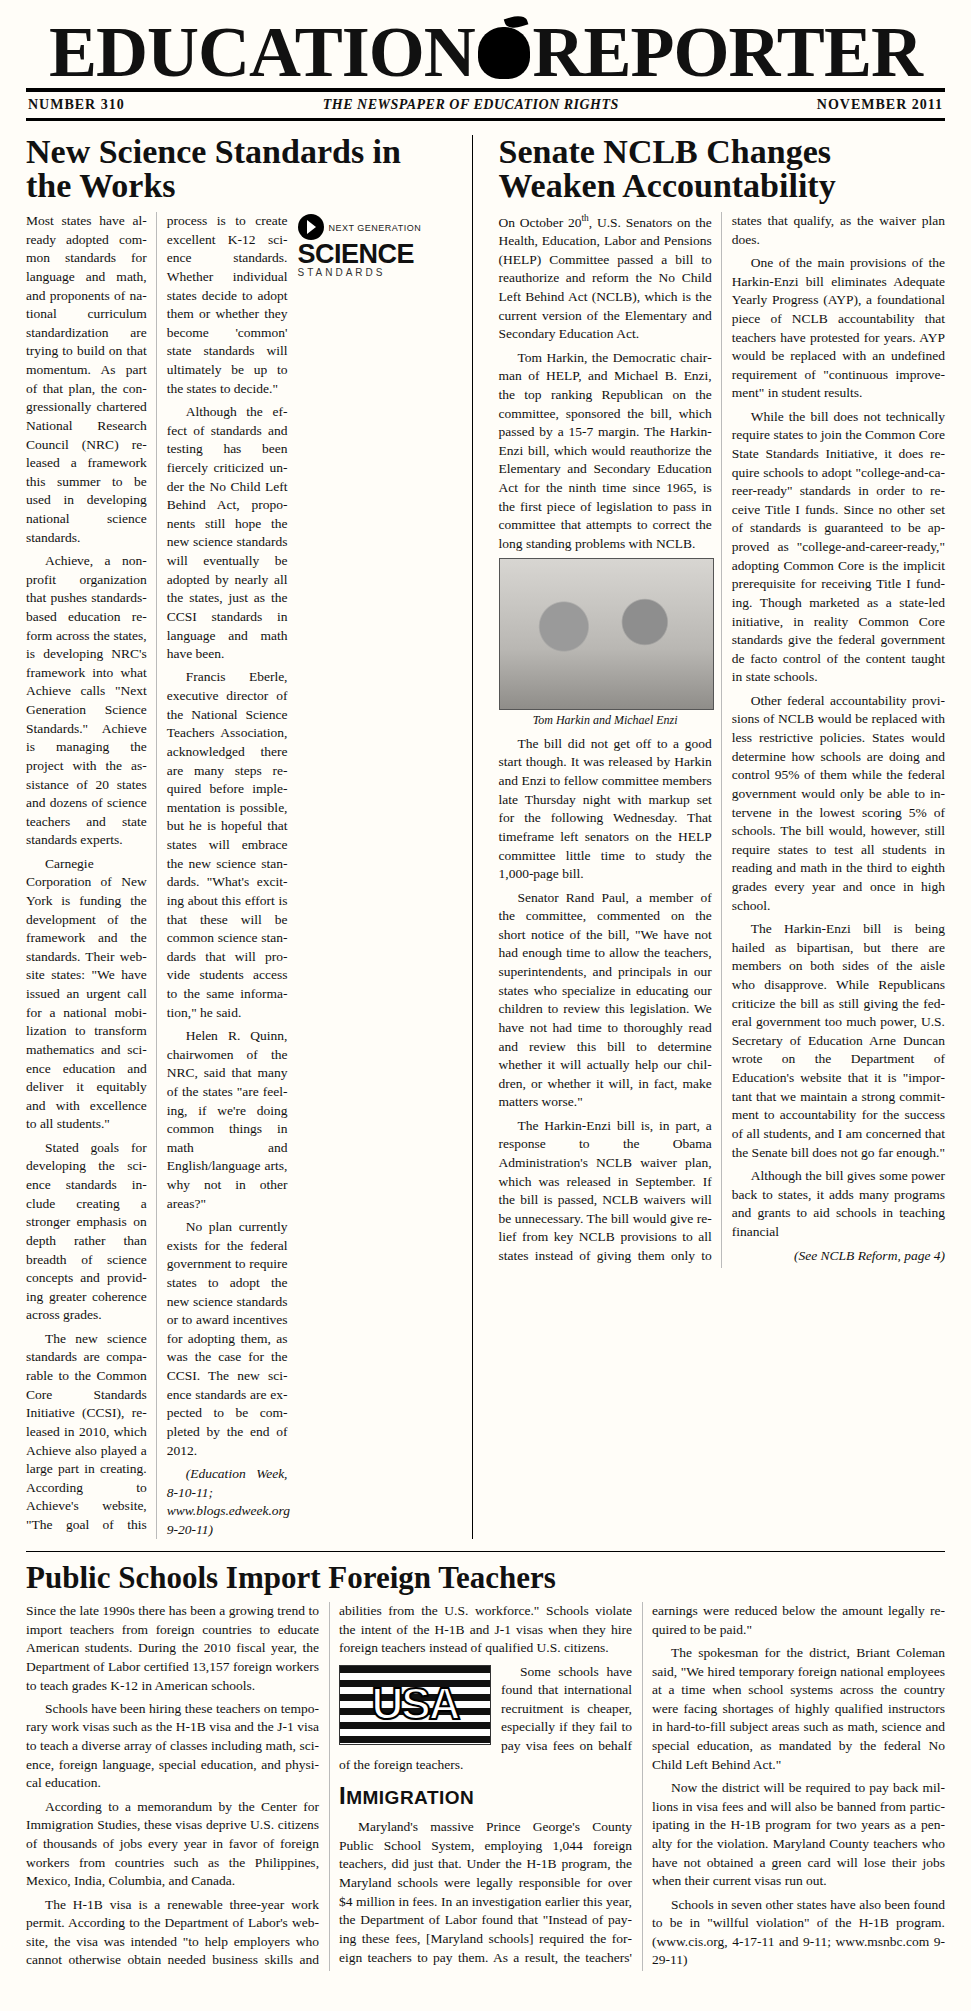EDUCATION REPORTER
NUMBER 310 THE NEWSPAPER OF EDUCATION RIGHTS NOVEMBER 2011
New Science Standards in the Works
Next Generation
SCIENCE
STANDARDS
Most states have already adopted common standards for language and math, and proponents of national curriculum standardization are trying to build on that momentum. As part of that plan, the congressionally chartered National Research Council (NRC) released a framework this summer to be used in developing national science standards.
Achieve, a nonprofit organization that pushes standards-based education reform across the states, is developing NRC's framework into what Achieve calls "Next Generation Science Standards." Achieve is managing the project with the assistance of 20 states and dozens of science teachers and state standards experts.
Carnegie Corporation of New York is funding the development of the framework and the standards. Their website states: "We have issued an urgent call for a national mobilization to transform mathematics and science education and deliver it equitably and with excellence to all students."
Stated goals for developing the science standards include creating a stronger emphasis on depth rather than breadth of science concepts and providing greater coherence across grades.
The new science standards are comparable to the Common Core Standards Initiative (CCSI), released in 2010, which Achieve also played a large part in creating. According to Achieve's website, "The goal of this process is to create excellent K-12 science standards. Whether individual states decide to adopt them or whether they become 'common' state standards will ultimately be up to the states to decide."
Although the effect of standards and testing has been fiercely criticized under the No Child Left Behind Act, proponents still hope the new science standards will eventually be adopted by nearly all the states, just as the CCSI standards in language and math have been.
Francis Eberle, executive director of the National Science Teachers Association, acknowledged there are many steps required before implementation is possible, but he is hopeful that states will embrace the new science standards. "What's exciting about this effort is that these will be common science standards that will provide students access to the same information," he said.
Helen R. Quinn, chairwomen of the NRC, said that many of the states "are feeling, if we're doing common things in math and English/language arts, why not in other areas?"
No plan currently exists for the federal government to require states to adopt the new science standards or to award incentives for adopting them, as was the case for the CCSI. The new science standards are expected to be completed by the end of 2012.
(Education Week, 8-10-11; www.blogs.edweek.org 9-20-11)
Senate NCLB Changes Weaken Accountability
On October 20th, U.S. Senators on the Health, Education, Labor and Pensions (HELP) Committee passed a bill to reauthorize and reform the No Child Left Behind Act (NCLB), which is the current version of the Elementary and Secondary Education Act.
Tom Harkin, the Democratic chairman of HELP, and Michael B. Enzi, the top ranking Republican on the committee, sponsored the bill, which passed by a 15-7 margin. The Harkin-Enzi bill, which would reauthorize the Elementary and Secondary Education Act for the ninth time since 1965, is the first piece of legislation to pass in committee that attempts to correct the long standing problems with NCLB.
Tom Harkin and Michael Enzi
The bill did not get off to a good start though. It was released by Harkin and Enzi to fellow committee members late Thursday night with markup set for the following Wednesday. That timeframe left senators on the HELP committee little time to study the 1,000-page bill.
Senator Rand Paul, a member of the committee, commented on the short notice of the bill, "We have not had enough time to allow the teachers, superintendents, and principals in our states who specialize in educating our children to review this legislation. We have not had time to thoroughly read and review this bill to determine whether it will actually help our children, or whether it will, in fact, make matters worse."
The Harkin-Enzi bill is, in part, a response to the Obama Administration's NCLB waiver plan, which was released in September. If the bill is passed, NCLB waivers will be unnecessary. The bill would give relief from key NCLB provisions to all states instead of giving them only to states that qualify, as the waiver plan does.
One of the main provisions of the Harkin-Enzi bill eliminates Adequate Yearly Progress (AYP), a foundational piece of NCLB accountability that teachers have protested for years. AYP would be replaced with an undefined requirement of "continuous improvement" in student results.
While the bill does not technically require states to join the Common Core State Standards Initiative, it does require schools to adopt "college-and-career-ready" standards in order to receive Title I funds. Since no other set of standards is guaranteed to be approved as "college-and-career-ready," adopting Common Core is the implicit prerequisite for receiving Title I funding. Though marketed as a state-led initiative, in reality Common Core standards give the federal government de facto control of the content taught in state schools.
Other federal accountability provisions of NCLB would be replaced with less restrictive policies. States would determine how schools are doing and control 95% of them while the federal government would only be able to intervene in the lowest scoring 5% of schools. The bill would, however, still require states to test all students in reading and math in the third to eighth grades every year and once in high school.
The Harkin-Enzi bill is being hailed as bipartisan, but there are members on both sides of the aisle who disapprove. While Republicans criticize the bill as still giving the federal government too much power, U.S. Secretary of Education Arne Duncan wrote on the Department of Education's website that it is "important that we maintain a strong commitment to accountability for the success of all students, and I am concerned that the Senate bill does not go far enough."
Although the bill gives some power back to states, it adds many programs and grants to aid schools in teaching financial
(See NCLB Reform, page 4)
Public Schools Import Foreign Teachers
Since the late 1990s there has been a growing trend to import teachers from foreign countries to educate American students. During the 2010 fiscal year, the Department of Labor certified 13,157 foreign workers to teach grades K-12 in American schools.
Schools have been hiring these teachers on temporary work visas such as the H-1B visa and the J-1 visa to teach a diverse array of classes including math, science, foreign language, special education, and physical education.
According to a memorandum by the Center for Immigration Studies, these visas deprive U.S. citizens of thousands of jobs every year in favor of foreign workers from countries such as the Philippines, Mexico, India, Columbia, and Canada.
The H-1B visa is a renewable three-year work permit. According to the Department of Labor's website, the visa was intended "to help employers who cannot otherwise obtain needed business skills and abilities from the U.S. workforce." Schools violate the intent of the H-1B and J-1 visas when they hire foreign teachers instead of qualified U.S. citizens.
Some schools have found that international recruitment is cheaper, especially if they fail to pay visa fees on behalf of the foreign teachers.
IMMIGRATION
Maryland's massive Prince George's County Public School System, employing 1,044 foreign teachers, did just that. Under the H-1B program, the Maryland schools were legally responsible for over $4 million in fees. In an investigation earlier this year, the Department of Labor found that "Instead of paying these fees, [Maryland schools] required the foreign teachers to pay them. As a result, the teachers' earnings were reduced below the amount legally required to be paid."
The spokesman for the district, Briant Coleman said, "We hired temporary foreign national employees at a time when school systems across the country were facing shortages of highly qualified instructors in hard-to-fill subject areas such as math, science and special education, as mandated by the federal No Child Left Behind Act."
Now the district will be required to pay back millions in visa fees and will also be banned from participating in the H-1B program for two years as a penalty for the violation. Maryland County teachers who have not obtained a green card will lose their jobs when their current visas run out.
Schools in seven other states have also been found to be in "willful violation" of the H-1B program. (www.cis.org, 4-17-11 and 9-11; www.msnbc.com 9-29-11)